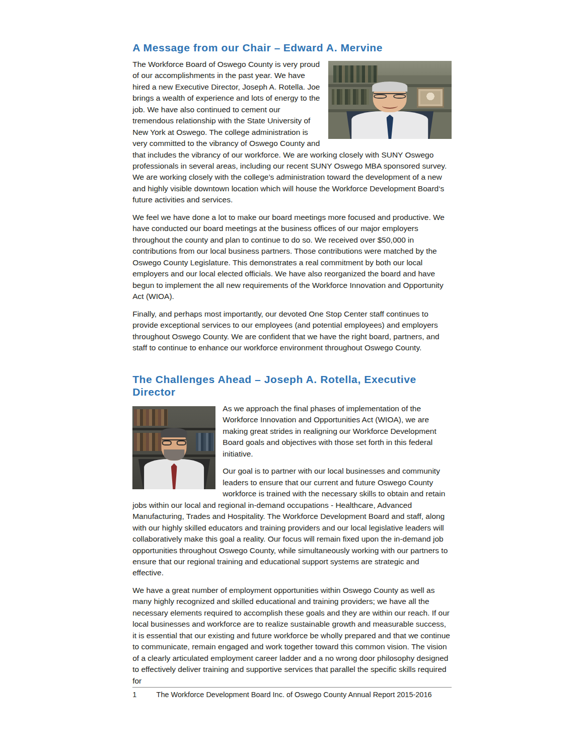A Message from our Chair – Edward A. Mervine
The Workforce Board of Oswego County is very proud of our accomplishments in the past year. We have hired a new Executive Director, Joseph A. Rotella. Joe brings a wealth of experience and lots of energy to the job. We have also continued to cement our tremendous relationship with the State University of New York at Oswego. The college administration is very committed to the vibrancy of Oswego County and that includes the vibrancy of our workforce. We are working closely with SUNY Oswego professionals in several areas, including our recent SUNY Oswego MBA sponsored survey. We are working closely with the college’s administration toward the development of a new and highly visible downtown location which will house the Workforce Development Board‘s future activities and services.
We feel we have done a lot to make our board meetings more focused and productive. We have conducted our board meetings at the business offices of our major employers throughout the county and plan to continue to do so. We received over $50,000 in contributions from our local business partners. Those contributions were matched by the Oswego County Legislature. This demonstrates a real commitment by both our local employers and our local elected officials. We have also reorganized the board and have begun to implement the all new requirements of the Workforce Innovation and Opportunity Act (WIOA).
Finally, and perhaps most importantly, our devoted One Stop Center staff continues to provide exceptional services to our employees (and potential employees) and employers throughout Oswego County. We are confident that we have the right board, partners, and staff to continue to enhance our workforce environment throughout Oswego County.
The Challenges Ahead – Joseph A. Rotella, Executive Director
As we approach the final phases of implementation of the Workforce Innovation and Opportunities Act (WIOA), we are making great strides in realigning our Workforce Development Board goals and objectives with those set forth in this federal initiative.
Our goal is to partner with our local businesses and community leaders to ensure that our current and future Oswego County workforce is trained with the necessary skills to obtain and retain jobs within our local and regional in-demand occupations - Healthcare, Advanced Manufacturing, Trades and Hospitality. The Workforce Development Board and staff, along with our highly skilled educators and training providers and our local legislative leaders will collaboratively make this goal a reality. Our focus will remain fixed upon the in-demand job opportunities throughout Oswego County, while simultaneously working with our partners to ensure that our regional training and educational support systems are strategic and effective.
We have a great number of employment opportunities within Oswego County as well as many highly recognized and skilled educational and training providers; we have all the necessary elements required to accomplish these goals and they are within our reach. If our local businesses and workforce are to realize sustainable growth and measurable success, it is essential that our existing and future workforce be wholly prepared and that we continue to communicate, remain engaged and work together toward this common vision. The vision of a clearly articulated employment career ladder and a no wrong door philosophy designed to effectively deliver training and supportive services that parallel the specific skills required for
1
The Workforce Development Board Inc. of Oswego County Annual Report 2015-2016